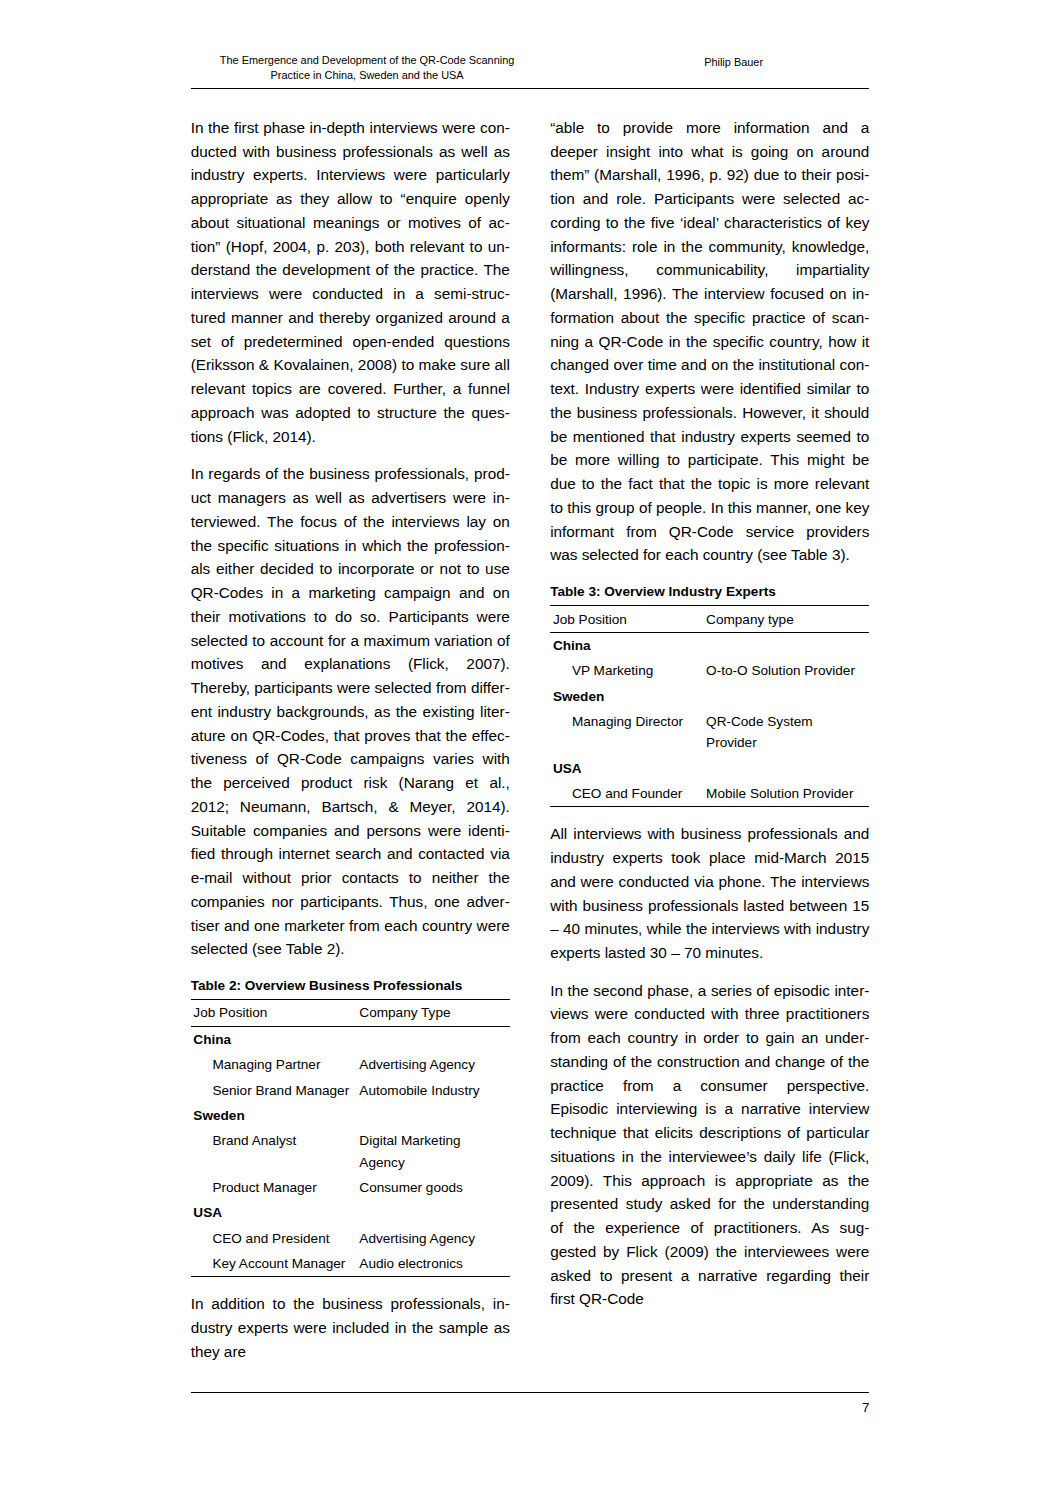The Emergence and Development of the QR-Code Scanning
Practice in China, Sweden and the USA
Philip Bauer
In the first phase in-depth interviews were conducted with business professionals as well as industry experts. Interviews were particularly appropriate as they allow to “enquire openly about situational meanings or motives of action” (Hopf, 2004, p. 203), both relevant to understand the development of the practice. The interviews were conducted in a semi-structured manner and thereby organized around a set of predetermined open-ended questions (Eriksson & Kovalainen, 2008) to make sure all relevant topics are covered. Further, a funnel approach was adopted to structure the questions (Flick, 2014).
In regards of the business professionals, product managers as well as advertisers were interviewed. The focus of the interviews lay on the specific situations in which the professionals either decided to incorporate or not to use QR-Codes in a marketing campaign and on their motivations to do so. Participants were selected to account for a maximum variation of motives and explanations (Flick, 2007). Thereby, participants were selected from different industry backgrounds, as the existing literature on QR-Codes, that proves that the effectiveness of QR-Code campaigns varies with the perceived product risk (Narang et al., 2012; Neumann, Bartsch, & Meyer, 2014). Suitable companies and persons were identified through internet search and contacted via e-mail without prior contacts to neither the companies nor participants. Thus, one advertiser and one marketer from each country were selected (see Table 2).
Table 2: Overview Business Professionals
| Job Position | Company Type |
| --- | --- |
| China |
| Managing Partner | Advertising Agency |
| Senior Brand Manager | Automobile Industry |
| Sweden |
| Brand Analyst | Digital Marketing Agency |
| Product Manager | Consumer goods |
| USA |
| CEO and President | Advertising Agency |
| Key Account Manager | Audio electronics |
In addition to the business professionals, industry experts were included in the sample as they are
“able to provide more information and a deeper insight into what is going on around them” (Marshall, 1996, p. 92) due to their position and role. Participants were selected according to the five ‘ideal’ characteristics of key informants: role in the community, knowledge, willingness, communicability, impartiality (Marshall, 1996). The interview focused on information about the specific practice of scanning a QR-Code in the specific country, how it changed over time and on the institutional context. Industry experts were identified similar to the business professionals. However, it should be mentioned that industry experts seemed to be more willing to participate. This might be due to the fact that the topic is more relevant to this group of people. In this manner, one key informant from QR-Code service providers was selected for each country (see Table 3).
Table 3: Overview Industry Experts
| Job Position | Company type |
| --- | --- |
| China |
| VP Marketing | O-to-O Solution Provider |
| Sweden |
| Managing Director | QR-Code System Provider |
| USA |
| CEO and Founder | Mobile Solution Provider |
All interviews with business professionals and industry experts took place mid-March 2015 and were conducted via phone. The interviews with business professionals lasted between 15 – 40 minutes, while the interviews with industry experts lasted 30 – 70 minutes.
In the second phase, a series of episodic interviews were conducted with three practitioners from each country in order to gain an understanding of the construction and change of the practice from a consumer perspective. Episodic interviewing is a narrative interview technique that elicits descriptions of particular situations in the interviewee’s daily life (Flick, 2009). This approach is appropriate as the presented study asked for the understanding of the experience of practitioners. As suggested by Flick (2009) the interviewees were asked to present a narrative regarding their first QR-Code
7